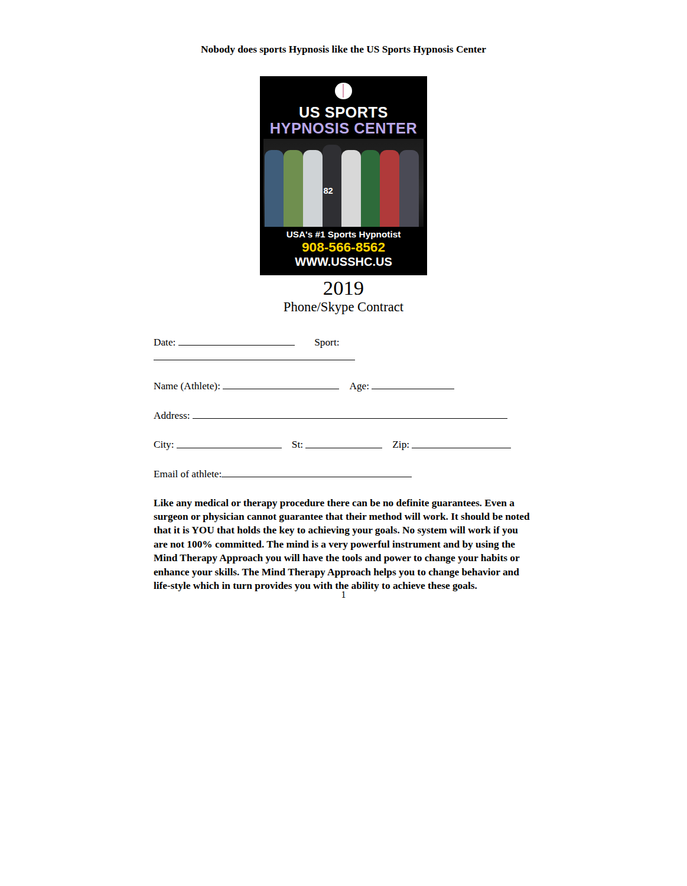Nobody does sports Hypnosis like the US Sports Hypnosis Center
US SPORTS
HYPNOSIS CENTER
82
USA's #1 Sports Hypnotist
908-566-8562
WWW.USSHC.US
2019
Phone/Skype Contract
Date: Sport:
Name (Athlete): Age:
Address:
City: St: Zip:
Email of athlete:
Like any medical or therapy procedure there can be no definite guarantees. Even a surgeon or physician cannot guarantee that their method will work. It should be noted that it is YOU that holds the key to achieving your goals. No system will work if you are not 100% committed. The mind is a very powerful instrument and by using the Mind Therapy Approach you will have the tools and power to change your habits or enhance your skills. The Mind Therapy Approach helps you to change behavior and life-style which in turn provides you with the ability to achieve these goals.
1